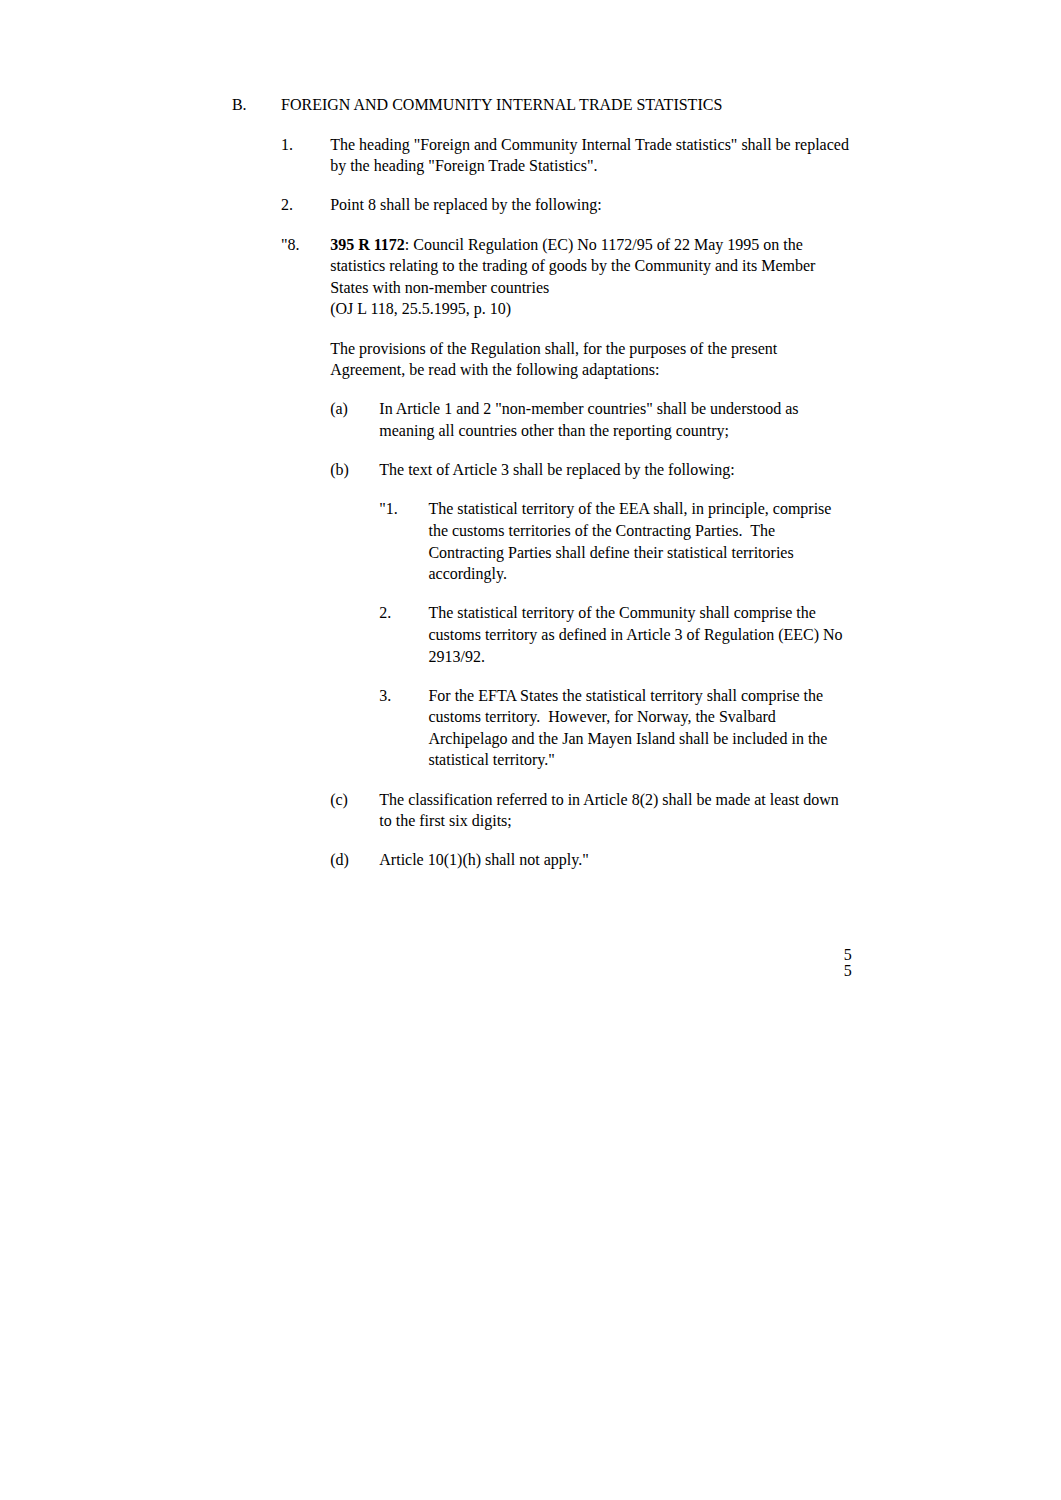B.
FOREIGN AND COMMUNITY INTERNAL TRADE STATISTICS
1.
The heading "Foreign and Community Internal Trade statistics" shall be replaced by the heading "Foreign Trade Statistics".
2.
Point 8 shall be replaced by the following:
"8.
395 R 1172: Council Regulation (EC) No 1172/95 of 22 May 1995 on the statistics relating to the trading of goods by the Community and its Member States with non-member countries
(OJ L 118, 25.5.1995, p. 10)
The provisions of the Regulation shall, for the purposes of the present Agreement, be read with the following adaptations:
(a)
In Article 1 and 2 "non-member countries" shall be understood as meaning all countries other than the reporting country;
(b)
The text of Article 3 shall be replaced by the following:
"1.
The statistical territory of the EEA shall, in principle, comprise the customs territories of the Contracting Parties. The Contracting Parties shall define their statistical territories accordingly.
2.
The statistical territory of the Community shall comprise the customs territory as defined in Article 3 of Regulation (EEC) No 2913/92.
3.
For the EFTA States the statistical territory shall comprise the customs territory. However, for Norway, the Svalbard Archipelago and the Jan Mayen Island shall be included in the statistical territory."
(c)
The classification referred to in Article 8(2) shall be made at least down to the first six digits;
(d)
Article 10(1)(h) shall not apply."
5 5